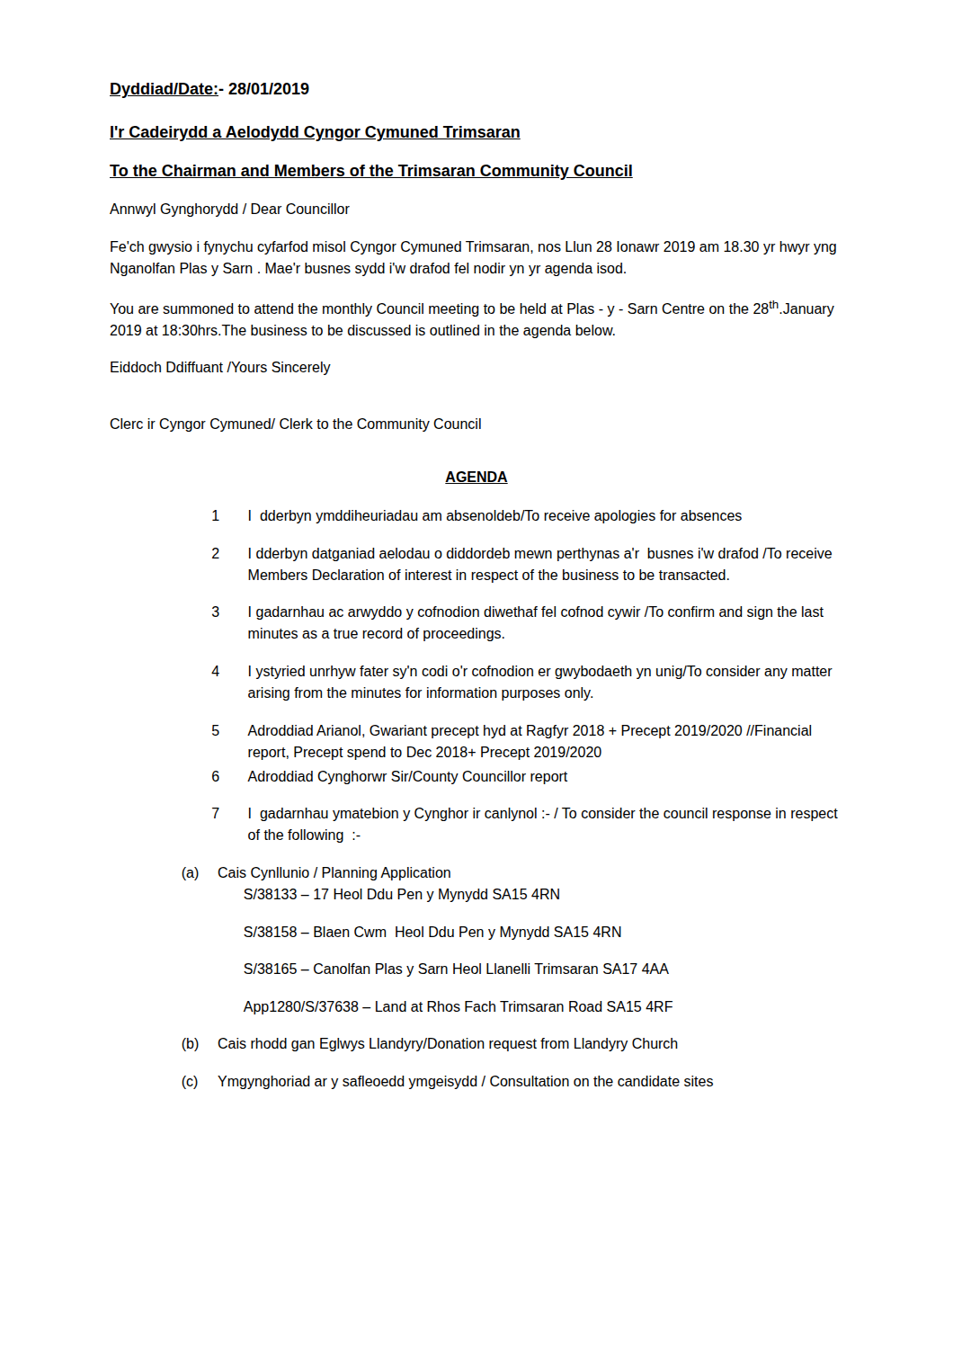Dyddiad/Date:- 28/01/2019
I'r Cadeirydd a Aelodydd Cyngor Cymuned Trimsaran
To the Chairman and Members of the Trimsaran Community Council
Annwyl Gynghorydd / Dear Councillor
Fe'ch gwysio i fynychu cyfarfod misol Cyngor Cymuned Trimsaran, nos Llun 28 Ionawr 2019 am 18.30 yr hwyr yng Nganolfan Plas y Sarn . Mae'r busnes sydd i'w drafod fel nodir yn yr agenda isod.
You are summoned to attend the monthly Council meeting to be held at Plas - y - Sarn Centre on the 28th.January 2019 at 18:30hrs.The business to be discussed is outlined in the agenda below.
Eiddoch Ddiffuant /Yours Sincerely
Clerc ir Cyngor Cymuned/ Clerk to the Community Council
AGENDA
I dderbyn ymddiheuriadau am absenoldeb/To receive apologies for absences
I dderbyn datganiad aelodau o diddordeb mewn perthynas a'r busnes i'w drafod /To receive Members Declaration of interest in respect of the business to be transacted.
I gadarnhau ac arwyddo y cofnodion diwethaf fel cofnod cywir /To confirm and sign the last minutes as a true record of proceedings.
I ystyried unrhyw fater sy'n codi o'r cofnodion er gwybodaeth yn unig/To consider any matter arising from the minutes for information purposes only.
Adroddiad Arianol, Gwariant precept hyd at Ragfyr 2018 + Precept 2019/2020 //Financial report, Precept spend to Dec 2018+ Precept 2019/2020
Adroddiad Cynghorwr Sir/County Councillor report
I gadarnhau ymatebion y Cynghor ir canlynol :- / To consider the council response in respect of the following :-
Cais Cynllunio / Planning Application
S/38133 – 17 Heol Ddu Pen y Mynydd SA15 4RN
S/38158 – Blaen Cwm Heol Ddu Pen y Mynydd SA15 4RN
S/38165 – Canolfan Plas y Sarn Heol Llanelli Trimsaran SA17 4AA
App1280/S/37638 – Land at Rhos Fach Trimsaran Road SA15 4RF
Cais rhodd gan Eglwys Llandyry/Donation request from Llandyry Church
Ymgynghoriad ar y safleoedd ymgeisydd / Consultation on the candidate sites